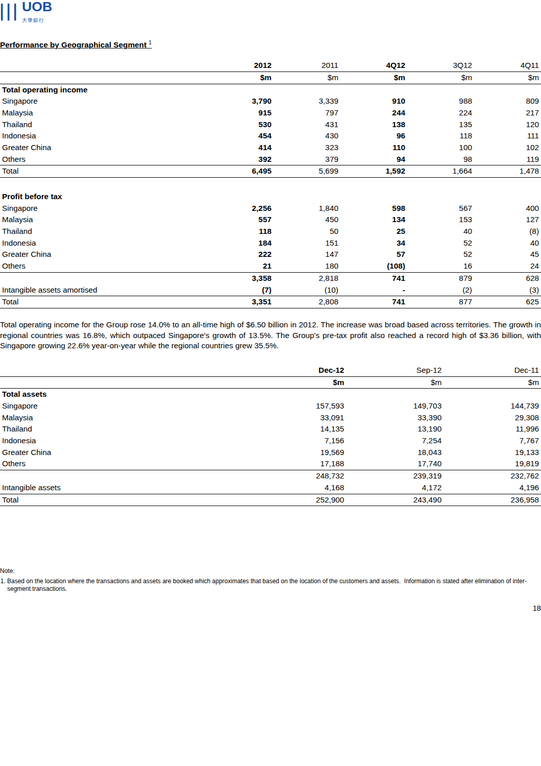⎢⎢⎢UOB
大華銀行
Performance by Geographical Segment 1
| | 2012 | 2011 | 4Q12 | 3Q12 | 4Q11 |
| | $m | $m | $m | $m | $m |
| Total operating income | | | | | |
| Singapore | 3,790 | 3,339 | 910 | 988 | 809 |
| Malaysia | 915 | 797 | 244 | 224 | 217 |
| Thailand | 530 | 431 | 138 | 135 | 120 |
| Indonesia | 454 | 430 | 96 | 118 | 111 |
| Greater China | 414 | 323 | 110 | 100 | 102 |
| Others | 392 | 379 | 94 | 98 | 119 |
| Total | 6,495 | 5,699 | 1,592 | 1,664 | 1,478 |
| Profit before tax | | | | | |
| Singapore | 2,256 | 1,840 | 598 | 567 | 400 |
| Malaysia | 557 | 450 | 134 | 153 | 127 |
| Thailand | 118 | 50 | 25 | 40 | (8) |
| Indonesia | 184 | 151 | 34 | 52 | 40 |
| Greater China | 222 | 147 | 57 | 52 | 45 |
| Others | 21 | 180 | (108) | 16 | 24 |
| | 3,358 | 2,818 | 741 | 879 | 628 |
| Intangible assets amortised | (7) | (10) | - | (2) | (3) |
| Total | 3,351 | 2,808 | 741 | 877 | 625 |
Total operating income for the Group rose 14.0% to an all-time high of $6.50 billion in 2012. The increase was broad based across territories. The growth in regional countries was 16.8%, which outpaced Singapore's growth of 13.5%. The Group's pre-tax profit also reached a record high of $3.36 billion, with Singapore growing 22.6% year-on-year while the regional countries grew 35.5%.
| | Dec-12 | Sep-12 | Dec-11 |
| | $m | $m | $m |
| Total assets | | | |
| Singapore | 157,593 | 149,703 | 144,739 |
| Malaysia | 33,091 | 33,390 | 29,308 |
| Thailand | 14,135 | 13,190 | 11,996 |
| Indonesia | 7,156 | 7,254 | 7,767 |
| Greater China | 19,569 | 18,043 | 19,133 |
| Others | 17,188 | 17,740 | 19,819 |
| | 248,732 | 239,319 | 232,762 |
| Intangible assets | 4,168 | 4,172 | 4,196 |
| Total | 252,900 | 243,490 | 236,958 |
Note:
Based on the location where the transactions and assets are booked which approximates that based on the location of the customers and assets. Information is stated after elimination of inter-segment transactions.
18